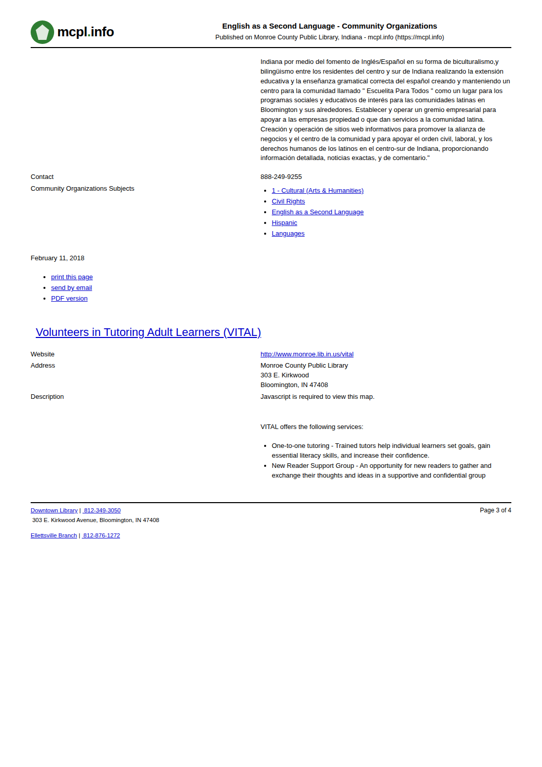mcpl. info
English as a Second Language - Community Organizations
Published on Monroe County Public Library, Indiana - mcpl.info (https://mcpl.info)
Indiana por medio del fomento de Inglés/Español en su forma de biculturalismo,y bilingüismo entre los residentes del centro y sur de Indiana realizando la extensión educativa y la enseñanza gramatical correcta del español creando y manteniendo un centro para la comunidad llamado " Escuelita Para Todos " como un lugar para los programas sociales y educativos de interés para las comunidades latinas en Bloomington y sus alrededores. Establecer y operar un gremio empresarial para apoyar a las empresas propiedad o que dan servicios a la comunidad latina. Creación y operación de sitios web informativos para promover la alianza de negocios y el centro de la comunidad y para apoyar el orden civil, laboral, y los derechos humanos de los latinos en el centro-sur de Indiana, proporcionando información detallada, noticias exactas, y de comentario."
Contact
888-249-9255
Community Organizations Subjects
1 - Cultural (Arts & Humanities)
Civil Rights
English as a Second Language
Hispanic
Languages
February 11, 2018
print this page
send by email
PDF version
Volunteers in Tutoring Adult Learners (VITAL)
Website
http://www.monroe.lib.in.us/vital
Address
Monroe County Public Library
303 E. Kirkwood
Bloomington, IN 47408
Description
Javascript is required to view this map.
VITAL offers the following services:
One-to-one tutoring - Trained tutors help individual learners set goals, gain essential literacy skills, and increase their confidence.
New Reader Support Group - An opportunity for new readers to gather and exchange their thoughts and ideas in a supportive and confidential group
Page 3 of 4
Downtown Library | 812-349-3050
303 E. Kirkwood Avenue, Bloomington, IN 47408
Ellettsville Branch | 812-876-1272